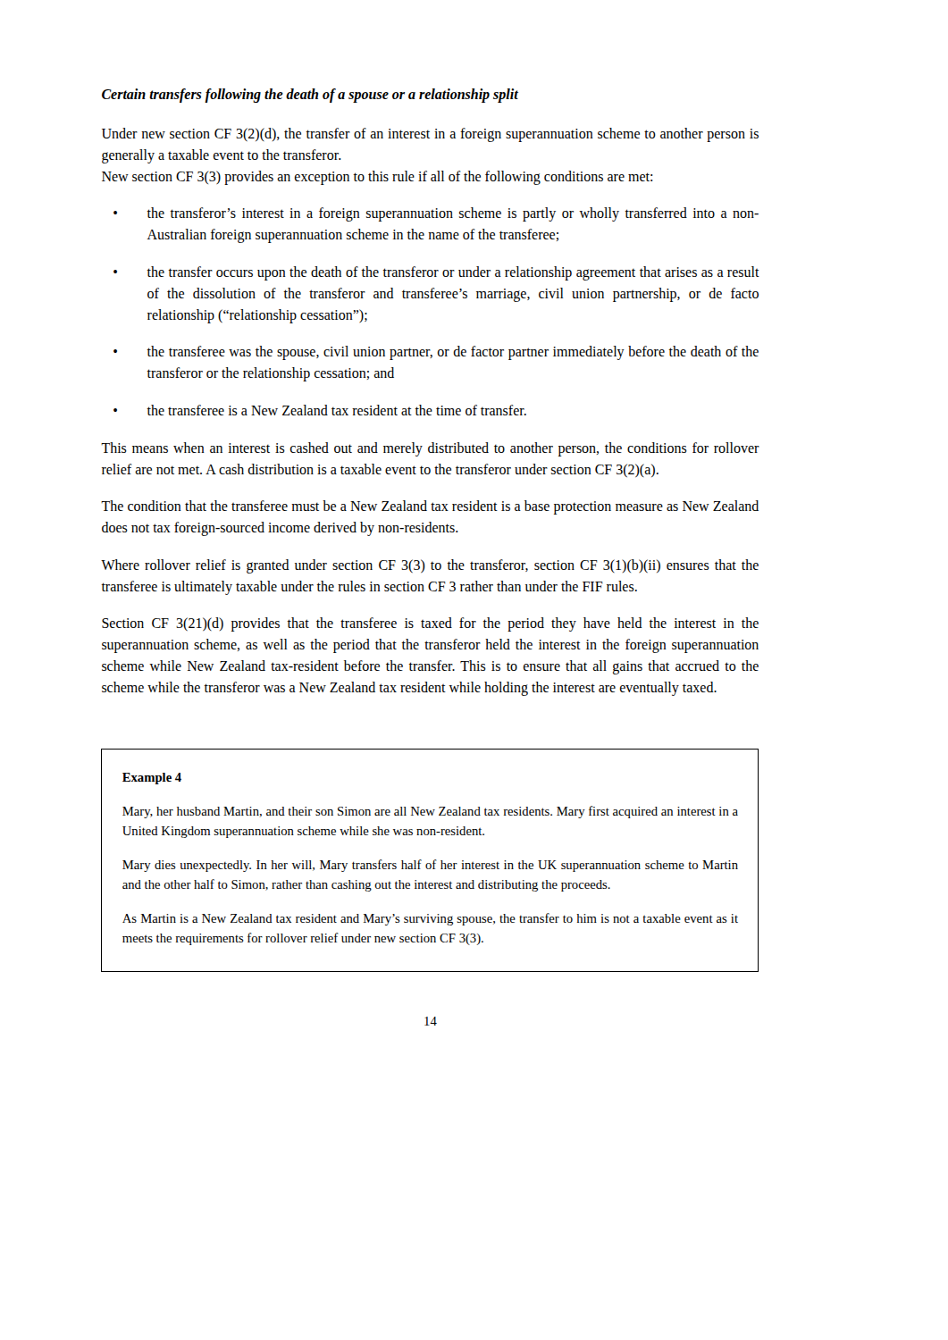Certain transfers following the death of a spouse or a relationship split
Under new section CF 3(2)(d), the transfer of an interest in a foreign superannuation scheme to another person is generally a taxable event to the transferor.
New section CF 3(3) provides an exception to this rule if all of the following conditions are met:
the transferor’s interest in a foreign superannuation scheme is partly or wholly transferred into a non-Australian foreign superannuation scheme in the name of the transferee;
the transfer occurs upon the death of the transferor or under a relationship agreement that arises as a result of the dissolution of the transferor and transferee’s marriage, civil union partnership, or de facto relationship (“relationship cessation”);
the transferee was the spouse, civil union partner, or de factor partner immediately before the death of the transferor or the relationship cessation; and
the transferee is a New Zealand tax resident at the time of transfer.
This means when an interest is cashed out and merely distributed to another person, the conditions for rollover relief are not met. A cash distribution is a taxable event to the transferor under section CF 3(2)(a).
The condition that the transferee must be a New Zealand tax resident is a base protection measure as New Zealand does not tax foreign-sourced income derived by non-residents.
Where rollover relief is granted under section CF 3(3) to the transferor, section CF 3(1)(b)(ii) ensures that the transferee is ultimately taxable under the rules in section CF 3 rather than under the FIF rules.
Section CF 3(21)(d) provides that the transferee is taxed for the period they have held the interest in the superannuation scheme, as well as the period that the transferor held the interest in the foreign superannuation scheme while New Zealand tax-resident before the transfer. This is to ensure that all gains that accrued to the scheme while the transferor was a New Zealand tax resident while holding the interest are eventually taxed.
Example 4
Mary, her husband Martin, and their son Simon are all New Zealand tax residents. Mary first acquired an interest in a United Kingdom superannuation scheme while she was non-resident.
Mary dies unexpectedly. In her will, Mary transfers half of her interest in the UK superannuation scheme to Martin and the other half to Simon, rather than cashing out the interest and distributing the proceeds.
As Martin is a New Zealand tax resident and Mary’s surviving spouse, the transfer to him is not a taxable event as it meets the requirements for rollover relief under new section CF 3(3).
14